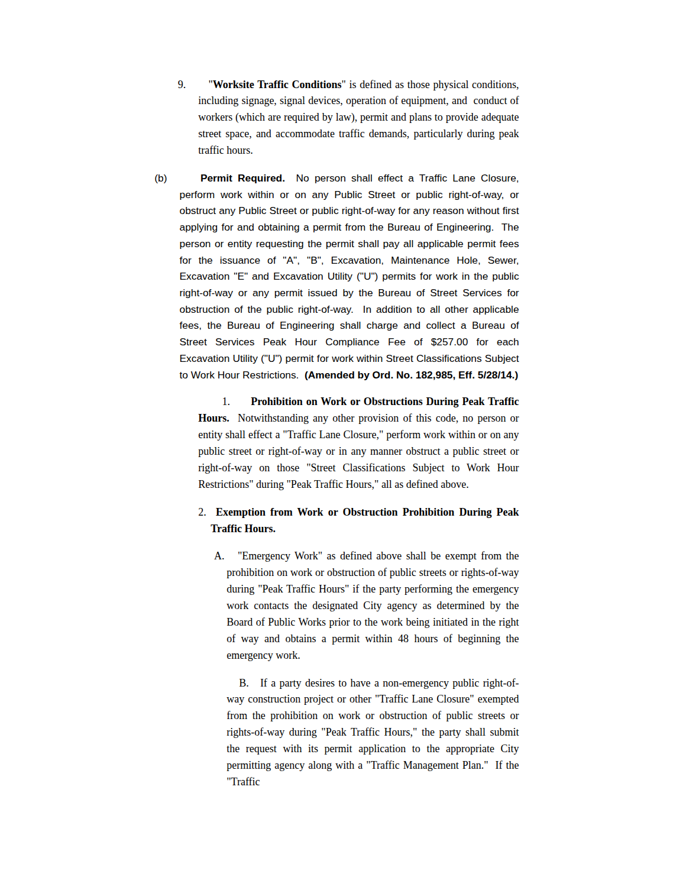9. "Worksite Traffic Conditions" is defined as those physical conditions, including signage, signal devices, operation of equipment, and conduct of workers (which are required by law), permit and plans to provide adequate street space, and accommodate traffic demands, particularly during peak traffic hours.
(b) Permit Required. No person shall effect a Traffic Lane Closure, perform work within or on any Public Street or public right-of-way, or obstruct any Public Street or public right-of-way for any reason without first applying for and obtaining a permit from the Bureau of Engineering. The person or entity requesting the permit shall pay all applicable permit fees for the issuance of "A", "B", Excavation, Maintenance Hole, Sewer, Excavation "E" and Excavation Utility ("U") permits for work in the public right-of-way or any permit issued by the Bureau of Street Services for obstruction of the public right-of-way. In addition to all other applicable fees, the Bureau of Engineering shall charge and collect a Bureau of Street Services Peak Hour Compliance Fee of $257.00 for each Excavation Utility ("U") permit for work within Street Classifications Subject to Work Hour Restrictions. (Amended by Ord. No. 182,985, Eff. 5/28/14.)
1. Prohibition on Work or Obstructions During Peak Traffic Hours. Notwithstanding any other provision of this code, no person or entity shall effect a "Traffic Lane Closure," perform work within or on any public street or right-of-way or in any manner obstruct a public street or right-of-way on those "Street Classifications Subject to Work Hour Restrictions" during "Peak Traffic Hours," all as defined above.
2. Exemption from Work or Obstruction Prohibition During Peak Traffic Hours.
A. "Emergency Work" as defined above shall be exempt from the prohibition on work or obstruction of public streets or rights-of-way during "Peak Traffic Hours" if the party performing the emergency work contacts the designated City agency as determined by the Board of Public Works prior to the work being initiated in the right of way and obtains a permit within 48 hours of beginning the emergency work.
B. If a party desires to have a non-emergency public right-of-way construction project or other "Traffic Lane Closure" exempted from the prohibition on work or obstruction of public streets or rights-of-way during "Peak Traffic Hours," the party shall submit the request with its permit application to the appropriate City permitting agency along with a "Traffic Management Plan." If the "Traffic